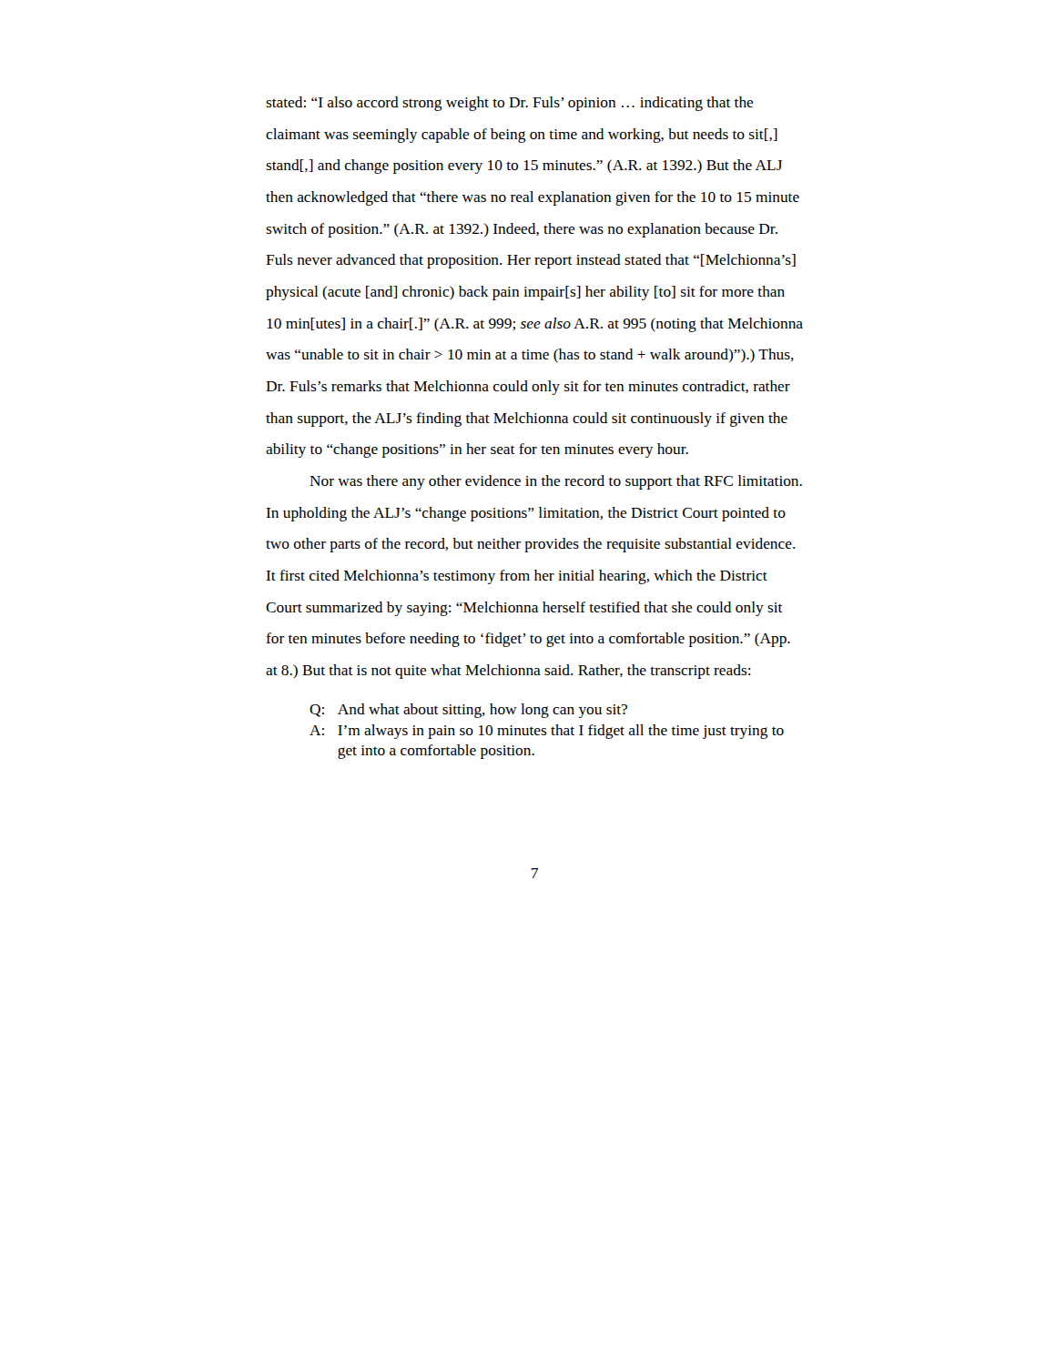stated: “I also accord strong weight to Dr. Fuls’ opinion … indicating that the claimant was seemingly capable of being on time and working, but needs to sit[,] stand[,] and change position every 10 to 15 minutes.” (A.R. at 1392.) But the ALJ then acknowledged that “there was no real explanation given for the 10 to 15 minute switch of position.” (A.R. at 1392.) Indeed, there was no explanation because Dr. Fuls never advanced that proposition. Her report instead stated that “[Melchionna’s] physical (acute [and] chronic) back pain impair[s] her ability [to] sit for more than 10 min[utes] in a chair[.]” (A.R. at 999; see also A.R. at 995 (noting that Melchionna was “unable to sit in chair > 10 min at a time (has to stand + walk around)”).) Thus, Dr. Fuls’s remarks that Melchionna could only sit for ten minutes contradict, rather than support, the ALJ’s finding that Melchionna could sit continuously if given the ability to “change positions” in her seat for ten minutes every hour.
Nor was there any other evidence in the record to support that RFC limitation. In upholding the ALJ’s “change positions” limitation, the District Court pointed to two other parts of the record, but neither provides the requisite substantial evidence. It first cited Melchionna’s testimony from her initial hearing, which the District Court summarized by saying: “Melchionna herself testified that she could only sit for ten minutes before needing to ‘fidget’ to get into a comfortable position.” (App. at 8.) But that is not quite what Melchionna said. Rather, the transcript reads:
Q:
And what about sitting, how long can you sit?
A:
I’m always in pain so 10 minutes that I fidget all the time just trying to get into a comfortable position.
7